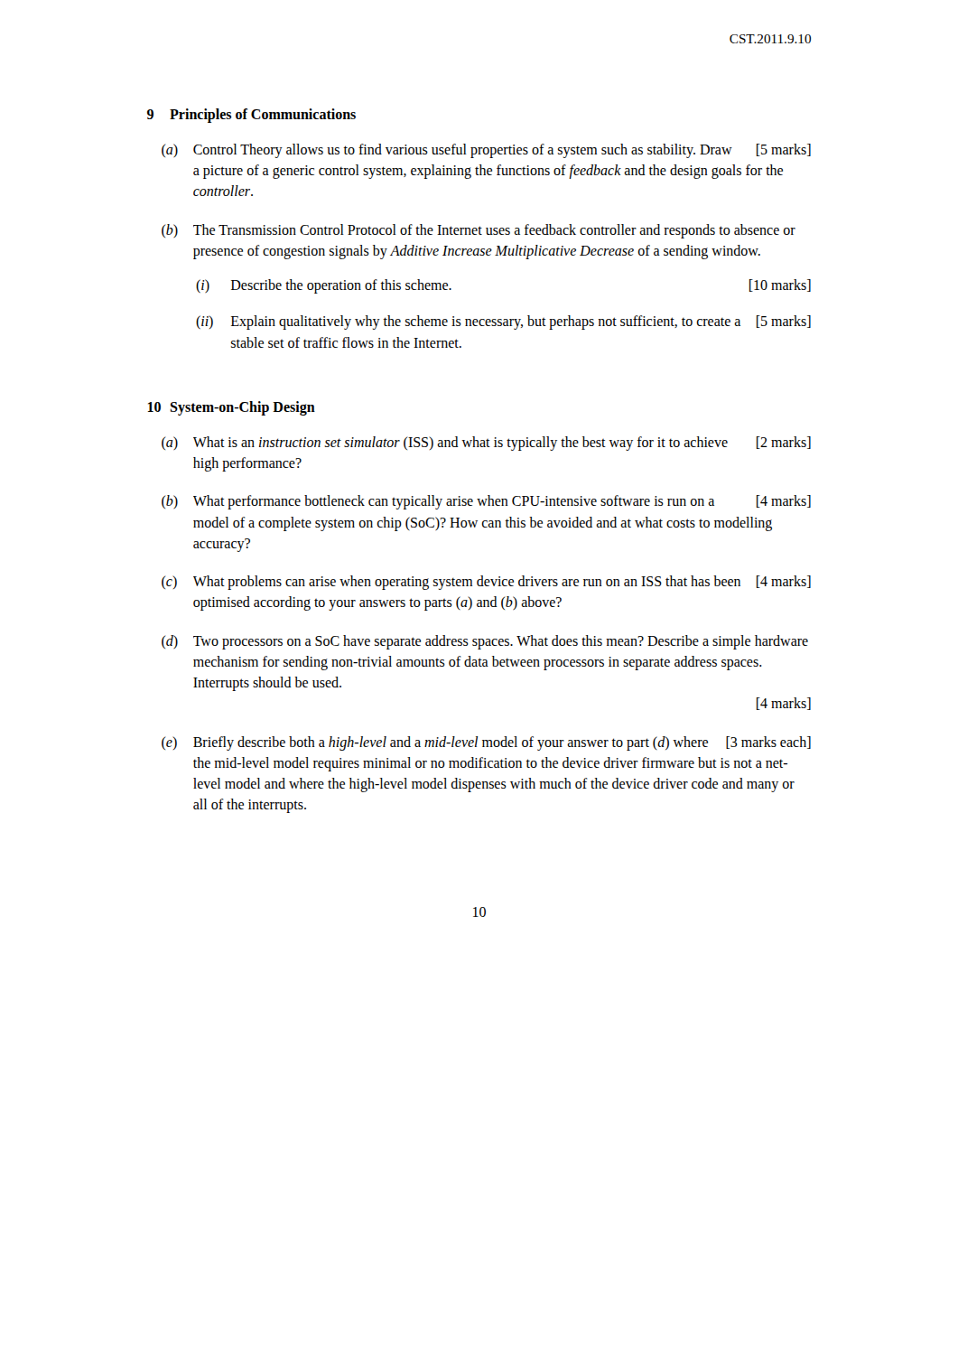CST.2011.9.10
9 Principles of Communications
(a) [5 marks] Control Theory allows us to find various useful properties of a system such as stability. Draw a picture of a generic control system, explaining the functions of feedback and the design goals for the controller.
(b) The Transmission Control Protocol of the Internet uses a feedback controller and responds to absence or presence of congestion signals by Additive Increase Multiplicative Decrease of a sending window.
(i) [10 marks] Describe the operation of this scheme.
(ii) [5 marks] Explain qualitatively why the scheme is necessary, but perhaps not sufficient, to create a stable set of traffic flows in the Internet.
10 System-on-Chip Design
(a) [2 marks] What is an instruction set simulator (ISS) and what is typically the best way for it to achieve high performance?
(b) [4 marks] What performance bottleneck can typically arise when CPU-intensive software is run on a model of a complete system on chip (SoC)? How can this be avoided and at what costs to modelling accuracy?
(c) [4 marks] What problems can arise when operating system device drivers are run on an ISS that has been optimised according to your answers to parts (a) and (b) above?
(d) Two processors on a SoC have separate address spaces. What does this mean? Describe a simple hardware mechanism for sending non-trivial amounts of data between processors in separate address spaces. Interrupts should be used.
[4 marks]
(e) [3 marks each] Briefly describe both a high-level and a mid-level model of your answer to part (d) where the mid-level model requires minimal or no modification to the device driver firmware but is not a net-level model and where the high-level model dispenses with much of the device driver code and many or all of the interrupts.
10